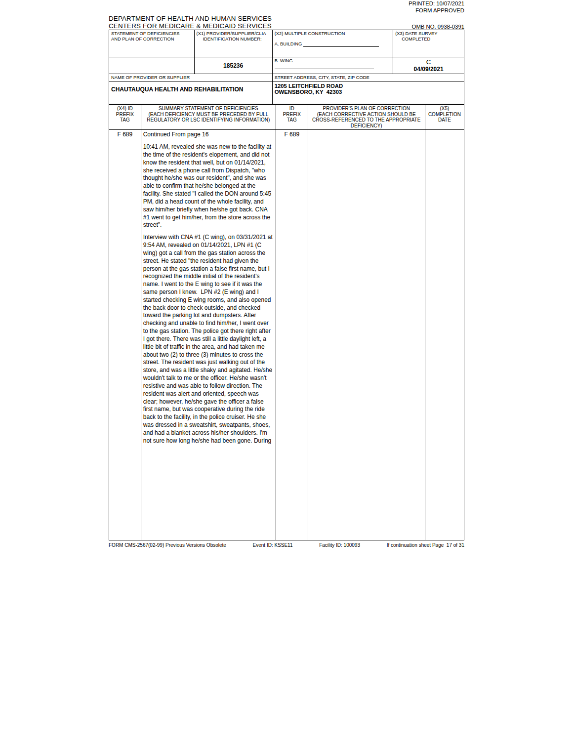PRINTED: 10/07/2021
FORM APPROVED
| DEPARTMENT OF HEALTH AND HUMAN SERVICES CENTERS FOR MEDICARE & MEDICAID SERVICES | OMB NO. 0938-0391 |
| STATEMENT OF DEFICIENCIES AND PLAN OF CORRECTION | (X1) PROVIDER/SUPPLIER/CLIA IDENTIFICATION NUMBER: | (X2) MULTIPLE CONSTRUCTION A. BUILDING | (X3) DATE SURVEY COMPLETED |
| | 185236 | B. WING | C 04/09/2021 |
| NAME OF PROVIDER OR SUPPLIER | STREET ADDRESS, CITY, STATE, ZIP CODE |
| CHAUTAUQUA HEALTH AND REHABILITATION | 1205 LEITCHFIELD ROAD OWENSBORO, KY 42303 |
| (X4) ID PREFIX TAG | SUMMARY STATEMENT OF DEFICIENCIES (EACH DEFICIENCY MUST BE PRECEDED BY FULL REGULATORY OR LSC IDENTIFYING INFORMATION) | ID PREFIX TAG | PROVIDER'S PLAN OF CORRECTION (EACH CORRECTIVE ACTION SHOULD BE CROSS-REFERENCED TO THE APPROPRIATE DEFICIENCY) | (X5) COMPLETION DATE |
| F 689 | Continued From page 16 10:41 AM, revealed she was new to the facility at the time of the resident's elopement, and did not know the resident that well, but on 01/14/2021, she received a phone call from Dispatch, "who thought he/she was our resident", and she was able to confirm that he/she belonged at the facility. She stated "I called the DON around 5:45 PM, did a head count of the whole facility, and saw him/her briefly when he/she got back. CNA #1 went to get him/her, from the store across the street". Interview with CNA #1 (C wing), on 03/31/2021 at 9:54 AM, revealed on 01/14/2021, LPN #1 (C wing) got a call from the gas station across the street. He stated "the resident had given the person at the gas station a false first name, but I recognized the middle initial of the resident's name. I went to the E wing to see if it was the same person I knew. LPN #2 (E wing) and I started checking E wing rooms, and also opened the back door to check outside, and checked toward the parking lot and dumpsters. After checking and unable to find him/her, I went over to the gas station. The police got there right after I got there. There was still a little daylight left, a little bit of traffic in the area, and had taken me about two (2) to three (3) minutes to cross the street. The resident was just walking out of the store, and was a little shaky and agitated. He/she wouldn't talk to me or the officer. He/she wasn't resistive and was able to follow direction. The resident was alert and oriented, speech was clear; however, he/she gave the officer a false first name, but was cooperative during the ride back to the facility, in the police cruiser. He she was dressed in a sweatshirt, sweatpants, shoes, and had a blanket across his/her shoulders. I'm not sure how long he/she had been gone. During | F 689 | | |
FORM CMS-2567(02-99) Previous Versions Obsolete
Event ID: KSSE11
Facility ID: 100093
If continuation sheet Page 17 of 31